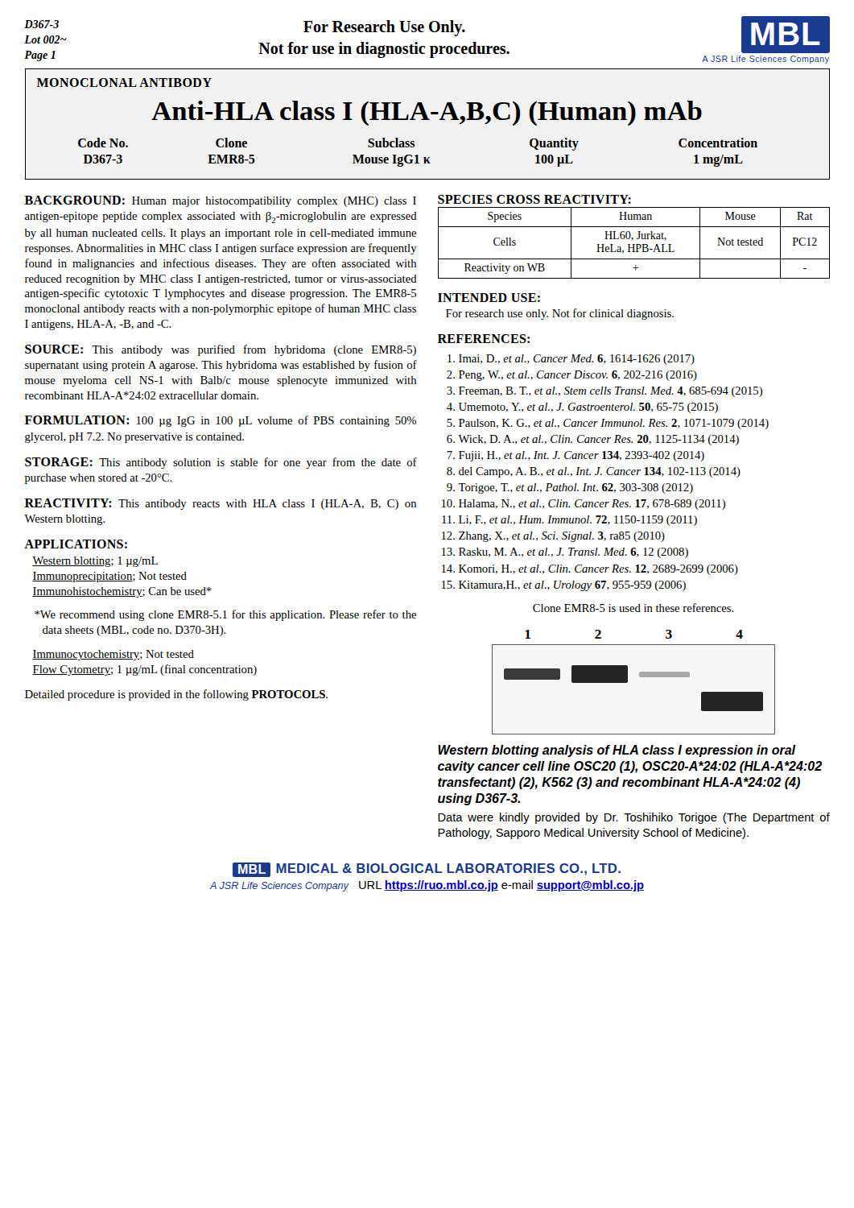D367-3
Lot 002~
Page 1
For Research Use Only.
Not for use in diagnostic procedures.
MBL
A JSR Life Sciences Company
MONOCLONAL ANTIBODY
Anti-HLA class I (HLA-A,B,C) (Human) mAb
| Code No. | Clone | Subclass | Quantity | Concentration |
| --- | --- | --- | --- | --- |
| D367-3 | EMR8-5 | Mouse IgG1 κ | 100 µL | 1 mg/mL |
BACKGROUND: Human major histocompatibility complex (MHC) class I antigen-epitope peptide complex associated with β2-microglobulin are expressed by all human nucleated cells. It plays an important role in cell-mediated immune responses. Abnormalities in MHC class I antigen surface expression are frequently found in malignancies and infectious diseases. They are often associated with reduced recognition by MHC class I antigen-restricted, tumor or virus-associated antigen-specific cytotoxic T lymphocytes and disease progression. The EMR8-5 monoclonal antibody reacts with a non-polymorphic epitope of human MHC class I antigens, HLA-A, -B, and -C.
SOURCE: This antibody was purified from hybridoma (clone EMR8-5) supernatant using protein A agarose. This hybridoma was established by fusion of mouse myeloma cell NS-1 with Balb/c mouse splenocyte immunized with recombinant HLA-A*24:02 extracellular domain.
FORMULATION: 100 µg IgG in 100 µL volume of PBS containing 50% glycerol, pH 7.2. No preservative is contained.
STORAGE: This antibody solution is stable for one year from the date of purchase when stored at -20°C.
REACTIVITY: This antibody reacts with HLA class I (HLA-A, B, C) on Western blotting.
APPLICATIONS:
Western blotting; 1 µg/mL
Immunoprecipitation; Not tested
Immunohistochemistry; Can be used*
*We recommend using clone EMR8-5.1 for this application. Please refer to the data sheets (MBL, code no. D370-3H).
Immunocytochemistry; Not tested
Flow Cytometry; 1 µg/mL (final concentration)
Detailed procedure is provided in the following PROTOCOLS.
SPECIES CROSS REACTIVITY:
| Species | Human | Mouse | Rat |
| Cells | HL60, Jurkat, HeLa, HPB-ALL | Not tested | PC12 |
| Reactivity on WB | + | | - |
INTENDED USE:
For research use only. Not for clinical diagnosis.
REFERENCES:
Imai, D., et al., Cancer Med. 6, 1614-1626 (2017)
Peng, W., et al., Cancer Discov. 6, 202-216 (2016)
Freeman, B. T., et al., Stem cells Transl. Med. 4, 685-694 (2015)
Umemoto, Y., et al., J. Gastroenterol. 50, 65-75 (2015)
Paulson, K. G., et al., Cancer Immunol. Res. 2, 1071-1079 (2014)
Wick, D. A., et al., Clin. Cancer Res. 20, 1125-1134 (2014)
Fujii, H., et al., Int. J. Cancer 134, 2393-402 (2014)
del Campo, A. B., et al., Int. J. Cancer 134, 102-113 (2014)
Torigoe, T., et al., Pathol. Int. 62, 303-308 (2012)
Halama, N., et al., Clin. Cancer Res. 17, 678-689 (2011)
Li, F., et al., Hum. Immunol. 72, 1150-1159 (2011)
Zhang, X., et al., Sci. Signal. 3, ra85 (2010)
Rasku, M. A., et al., J. Transl. Med. 6, 12 (2008)
Komori, H., et al., Clin. Cancer Res. 12, 2689-2699 (2006)
Kitamura,H., et al., Urology 67, 955-959 (2006)
Clone EMR8-5 is used in these references.
1234
Western blotting analysis of HLA class I expression in oral cavity cancer cell line OSC20 (1), OSC20-A*24:02 (HLA-A*24:02 transfectant) (2), K562 (3) and recombinant HLA-A*24:02 (4) using D367-3.
Data were kindly provided by Dr. Toshihiko Torigoe (The Department of Pathology, Sapporo Medical University School of Medicine).
MBLMEDICAL & BIOLOGICAL LABORATORIES CO., LTD.
A JSR Life Sciences Company URL https://ruo.mbl.co.jp e-mail support@mbl.co.jp